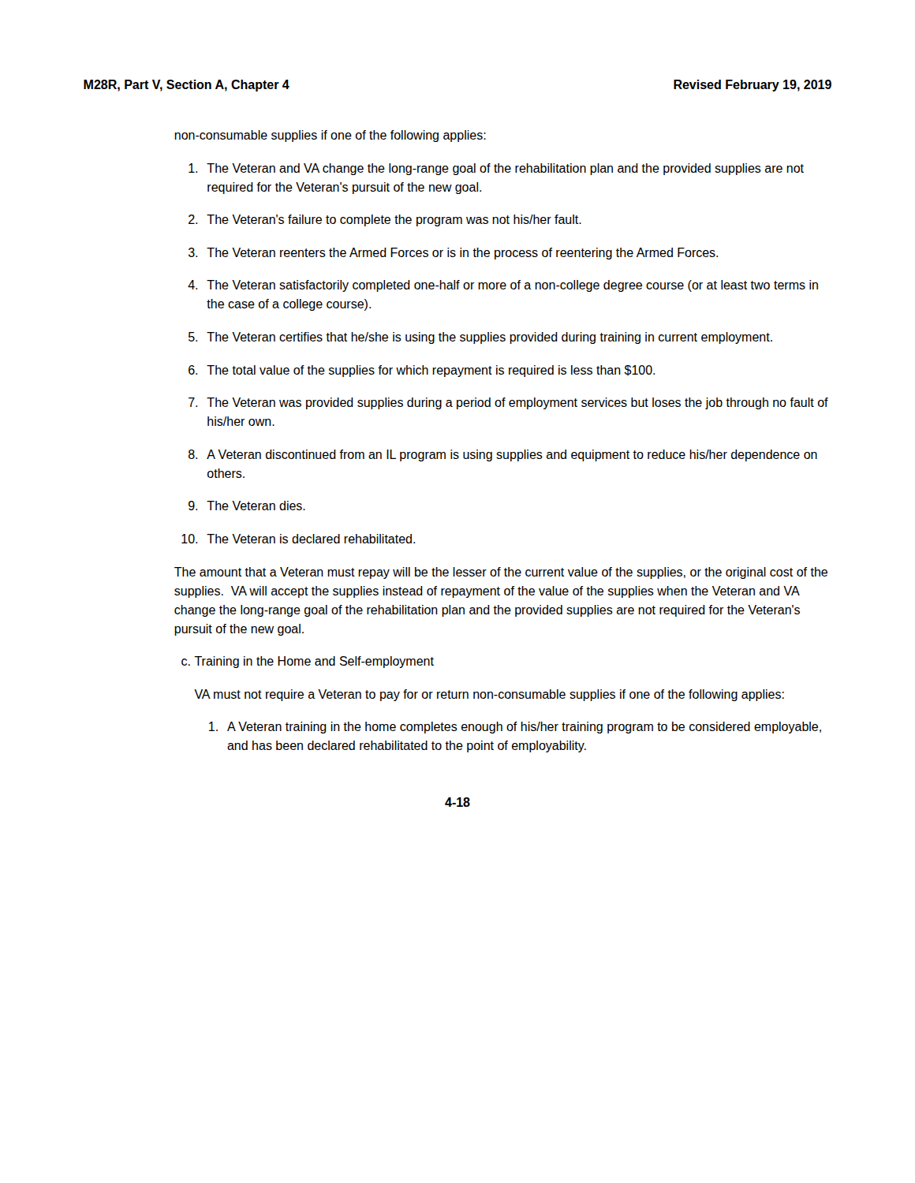M28R, Part V, Section A, Chapter 4 Revised February 19, 2019
non-consumable supplies if one of the following applies:
The Veteran and VA change the long-range goal of the rehabilitation plan and the provided supplies are not required for the Veteran's pursuit of the new goal.
The Veteran's failure to complete the program was not his/her fault.
The Veteran reenters the Armed Forces or is in the process of reentering the Armed Forces.
The Veteran satisfactorily completed one-half or more of a non-college degree course (or at least two terms in the case of a college course).
The Veteran certifies that he/she is using the supplies provided during training in current employment.
The total value of the supplies for which repayment is required is less than $100.
The Veteran was provided supplies during a period of employment services but loses the job through no fault of his/her own.
A Veteran discontinued from an IL program is using supplies and equipment to reduce his/her dependence on others.
The Veteran dies.
The Veteran is declared rehabilitated.
The amount that a Veteran must repay will be the lesser of the current value of the supplies, or the original cost of the supplies. VA will accept the supplies instead of repayment of the value of the supplies when the Veteran and VA change the long-range goal of the rehabilitation plan and the provided supplies are not required for the Veteran's pursuit of the new goal.
Training in the Home and Self-employment
VA must not require a Veteran to pay for or return non-consumable supplies if one of the following applies:
A Veteran training in the home completes enough of his/her training program to be considered employable, and has been declared rehabilitated to the point of employability.
4-18